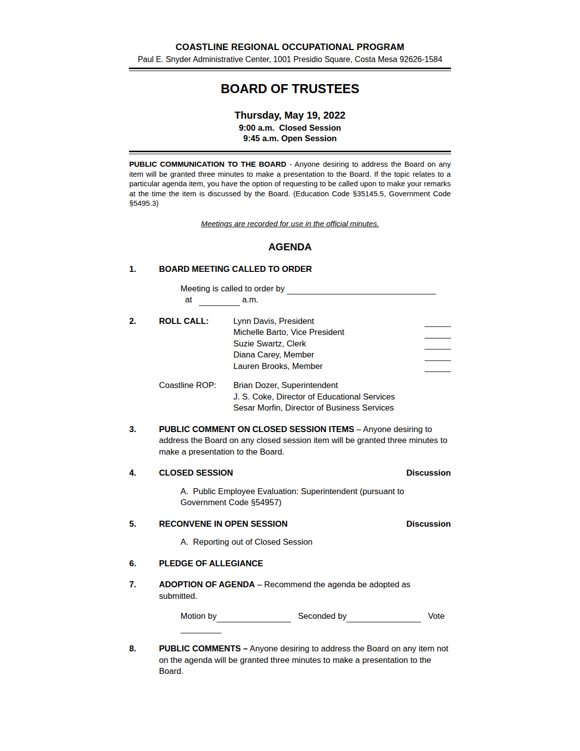COASTLINE REGIONAL OCCUPATIONAL PROGRAM
Paul E. Snyder Administrative Center, 1001 Presidio Square, Costa Mesa 92626-1584
BOARD OF TRUSTEES
Thursday, May 19, 2022
9:00 a.m. Closed Session
9:45 a.m. Open Session
PUBLIC COMMUNICATION TO THE BOARD - Anyone desiring to address the Board on any item will be granted three minutes to make a presentation to the Board. If the topic relates to a particular agenda item, you have the option of requesting to be called upon to make your remarks at the time the item is discussed by the Board. (Education Code §35145.5, Government Code §5495.3)
Meetings are recorded for use in the official minutes.
AGENDA
1.
BOARD MEETING CALLED TO ORDER
Meeting is called to order by at a.m.
2.
| ROLL CALL: | Lynn Davis, President | |
| | Michelle Barto, Vice President | |
| | Suzie Swartz, Clerk | |
| | Diana Carey, Member | |
| | Lauren Brooks, Member | |
| Coastline ROP: | Brian Dozer, Superintendent |
| | J. S. Coke, Director of Educational Services |
| | Sesar Morfin, Director of Business Services |
3.
PUBLIC COMMENT ON CLOSED SESSION ITEMS – Anyone desiring to address the Board on any closed session item will be granted three minutes to make a presentation to the Board.
4.
Discussion
CLOSED SESSION
A. Public Employee Evaluation: Superintendent (pursuant to Government Code §54957)
5.
Discussion
RECONVENE IN OPEN SESSION
A. Reporting out of Closed Session
6.
PLEDGE OF ALLEGIANCE
7.
ADOPTION OF AGENDA – Recommend the agenda be adopted as submitted.
Motion by Seconded by Vote
8.
PUBLIC COMMENTS – Anyone desiring to address the Board on any item not on the agenda will be granted three minutes to make a presentation to the Board.